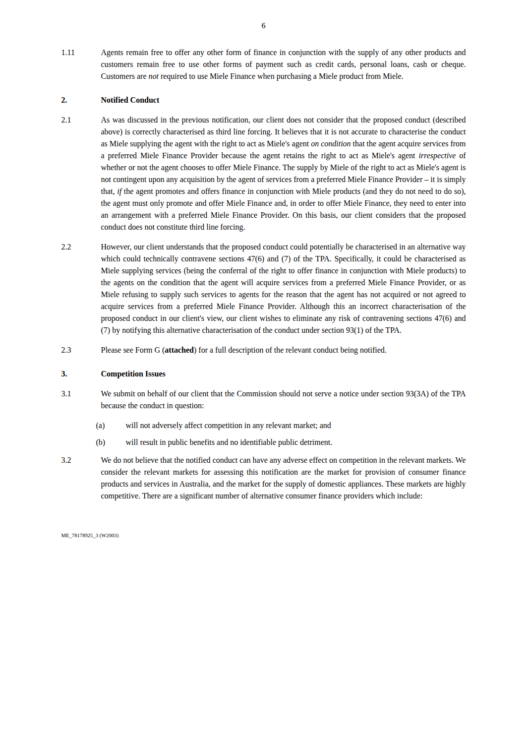6
1.11
Agents remain free to offer any other form of finance in conjunction with the supply of any other products and customers remain free to use other forms of payment such as credit cards, personal loans, cash or cheque. Customers are not required to use Miele Finance when purchasing a Miele product from Miele.
2.
Notified Conduct
2.1
As was discussed in the previous notification, our client does not consider that the proposed conduct (described above) is correctly characterised as third line forcing. It believes that it is not accurate to characterise the conduct as Miele supplying the agent with the right to act as Miele's agent on condition that the agent acquire services from a preferred Miele Finance Provider because the agent retains the right to act as Miele's agent irrespective of whether or not the agent chooses to offer Miele Finance. The supply by Miele of the right to act as Miele's agent is not contingent upon any acquisition by the agent of services from a preferred Miele Finance Provider – it is simply that, if the agent promotes and offers finance in conjunction with Miele products (and they do not need to do so), the agent must only promote and offer Miele Finance and, in order to offer Miele Finance, they need to enter into an arrangement with a preferred Miele Finance Provider. On this basis, our client considers that the proposed conduct does not constitute third line forcing.
2.2
However, our client understands that the proposed conduct could potentially be characterised in an alternative way which could technically contravene sections 47(6) and (7) of the TPA. Specifically, it could be characterised as Miele supplying services (being the conferral of the right to offer finance in conjunction with Miele products) to the agents on the condition that the agent will acquire services from a preferred Miele Finance Provider, or as Miele refusing to supply such services to agents for the reason that the agent has not acquired or not agreed to acquire services from a preferred Miele Finance Provider. Although this an incorrect characterisation of the proposed conduct in our client's view, our client wishes to eliminate any risk of contravening sections 47(6) and (7) by notifying this alternative characterisation of the conduct under section 93(1) of the TPA.
2.3
Please see Form G (attached) for a full description of the relevant conduct being notified.
3.
Competition Issues
3.1
We submit on behalf of our client that the Commission should not serve a notice under section 93(3A) of the TPA because the conduct in question:
(a)
will not adversely affect competition in any relevant market; and
(b)
will result in public benefits and no identifiable public detriment.
3.2
We do not believe that the notified conduct can have any adverse effect on competition in the relevant markets. We consider the relevant markets for assessing this notification are the market for provision of consumer finance products and services in Australia, and the market for the supply of domestic appliances. These markets are highly competitive. There are a significant number of alternative consumer finance providers which include:
ME_78178925_3 (W2003)